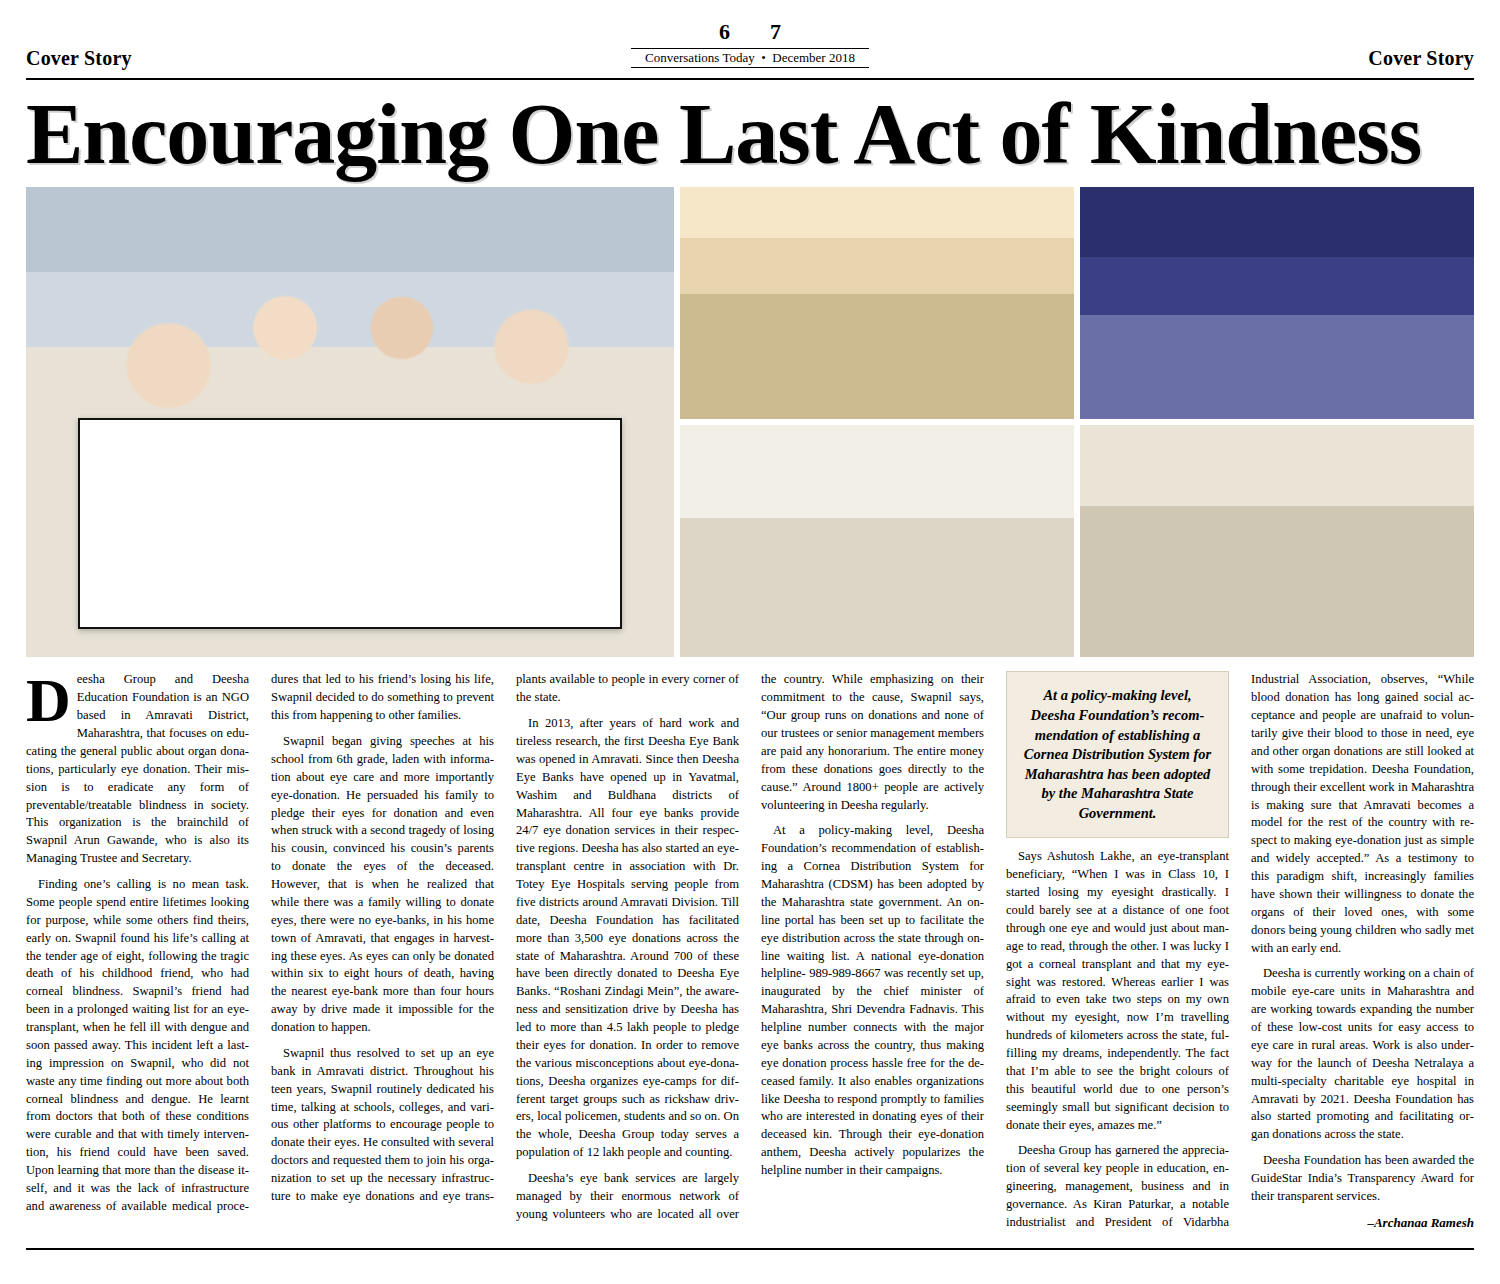Cover Story
67 Conversations Today • December 2018
Cover Story
Encouraging One Last Act of Kindness
दिशा
DEESHA EYE BANKS
Eye Donation Helpline
9899898667
नेत्रदान श्रेष्ठदान
www.deeshagroup.org
Deesha Group and Deesha Education Foundation is an NGO based in Amravati District, Maharashtra, that focuses on educating the general public about organ donations, particularly eye donation. Their mission is to eradicate any form of preventable/treatable blindness in society. This organization is the brainchild of Swapnil Arun Gawande, who is also its Managing Trustee and Secretary.
Finding one’s calling is no mean task. Some people spend entire lifetimes looking for purpose, while some others find theirs, early on. Swapnil found his life’s calling at the tender age of eight, following the tragic death of his childhood friend, who had corneal blindness. Swapnil’s friend had been in a prolonged waiting list for an eye-transplant, when he fell ill with dengue and soon passed away. This incident left a lasting impression on Swapnil, who did not waste any time finding out more about both corneal blindness and dengue. He learnt from doctors that both of these conditions were curable and that with timely intervention, his friend could have been saved. Upon learning that more than the disease itself, and it was the lack of infrastructure and awareness of available medical procedures that led to his friend’s losing his life, Swapnil decided to do something to prevent this from happening to other families.
Swapnil began giving speeches at his school from 6th grade, laden with information about eye care and more importantly eye-donation. He persuaded his family to pledge their eyes for donation and even when struck with a second tragedy of losing his cousin, convinced his cousin’s parents to donate the eyes of the deceased. However, that is when he realized that while there was a family willing to donate eyes, there were no eye-banks, in his home town of Amravati, that engages in harvesting these eyes. As eyes can only be donated within six to eight hours of death, having the nearest eye-bank more than four hours away by drive made it impossible for the donation to happen.
Swapnil thus resolved to set up an eye bank in Amravati district. Throughout his teen years, Swapnil routinely dedicated his time, talking at schools, colleges, and various other platforms to encourage people to donate their eyes. He consulted with several doctors and requested them to join his organization to set up the necessary infrastructure to make eye donations and eye transplants available to people in every corner of the state.
In 2013, after years of hard work and tireless research, the first Deesha Eye Bank was opened in Amravati. Since then Deesha Eye Banks have opened up in Yavatmal, Washim and Buldhana districts of Maharashtra. All four eye banks provide 24/7 eye donation services in their respective regions. Deesha has also started an eye-transplant centre in association with Dr. Totey Eye Hospitals serving people from five districts around Amravati Division. Till date, Deesha Foundation has facilitated more than 3,500 eye donations across the state of Maharashtra. Around 700 of these have been directly donated to Deesha Eye Banks. “Roshani Zindagi Mein”, the awareness and sensitization drive by Deesha has led to more than 4.5 lakh people to pledge their eyes for donation. In order to remove the various misconceptions about eye-donations, Deesha organizes eye-camps for different target groups such as rickshaw drivers, local policemen, students and so on. On the whole, Deesha Group today serves a population of 12 lakh people and counting.
Deesha’s eye bank services are largely managed by their enormous network of young volunteers who are located all over the country. While emphasizing on their commitment to the cause, Swapnil says, “Our group runs on donations and none of our trustees or senior management members are paid any honorarium. The entire money from these donations goes directly to the cause.” Around 1800+ people are actively volunteering in Deesha regularly.
At a policy-making level, Deesha Foundation’s recommendation of establishing a Cornea Distribution System for Maharashtra (CDSM) has been adopted by the Maharashtra state government. An online portal has been set up to facilitate the eye distribution across the state through online waiting list. A national eye-donation helpline- 989-989-8667 was recently set up, inaugurated by the chief minister of Maharashtra, Shri Devendra Fadnavis. This helpline number connects with the major eye banks across the country, thus making eye donation process hassle free for the deceased family. It also enables organizations like Deesha to respond promptly to families who are interested in donating eyes of their deceased kin. Through their eye-donation anthem, Deesha actively popularizes the helpline number in their campaigns.
At a policy-making level, Deesha Foundation’s recommendation of establishing a Cornea Distribution System for Maharashtra has been adopted by the Maharashtra State Government.
Says Ashutosh Lakhe, an eye-transplant beneficiary, “When I was in Class 10, I started losing my eyesight drastically. I could barely see at a distance of one foot through one eye and would just about manage to read, through the other. I was lucky I got a corneal transplant and that my eyesight was restored. Whereas earlier I was afraid to even take two steps on my own without my eyesight, now I’m travelling hundreds of kilometers across the state, fulfilling my dreams, independently. The fact that I’m able to see the bright colours of this beautiful world due to one person’s seemingly small but significant decision to donate their eyes, amazes me.”
Deesha Group has garnered the appreciation of several key people in education, engineering, management, business and in governance. As Kiran Paturkar, a notable industrialist and President of Vidarbha Industrial Association, observes, “While blood donation has long gained social acceptance and people are unafraid to voluntarily give their blood to those in need, eye and other organ donations are still looked at with some trepidation. Deesha Foundation, through their excellent work in Maharashtra is making sure that Amravati becomes a model for the rest of the country with respect to making eye-donation just as simple and widely accepted.” As a testimony to this paradigm shift, increasingly families have shown their willingness to donate the organs of their loved ones, with some donors being young children who sadly met with an early end.
Deesha is currently working on a chain of mobile eye-care units in Maharashtra and are working towards expanding the number of these low-cost units for easy access to eye care in rural areas. Work is also underway for the launch of Deesha Netralaya a multi-specialty charitable eye hospital in Amravati by 2021. Deesha Foundation has also started promoting and facilitating organ donations across the state.
Deesha Foundation has been awarded the GuideStar India’s Transparency Award for their transparent services.
–Archanaa Ramesh